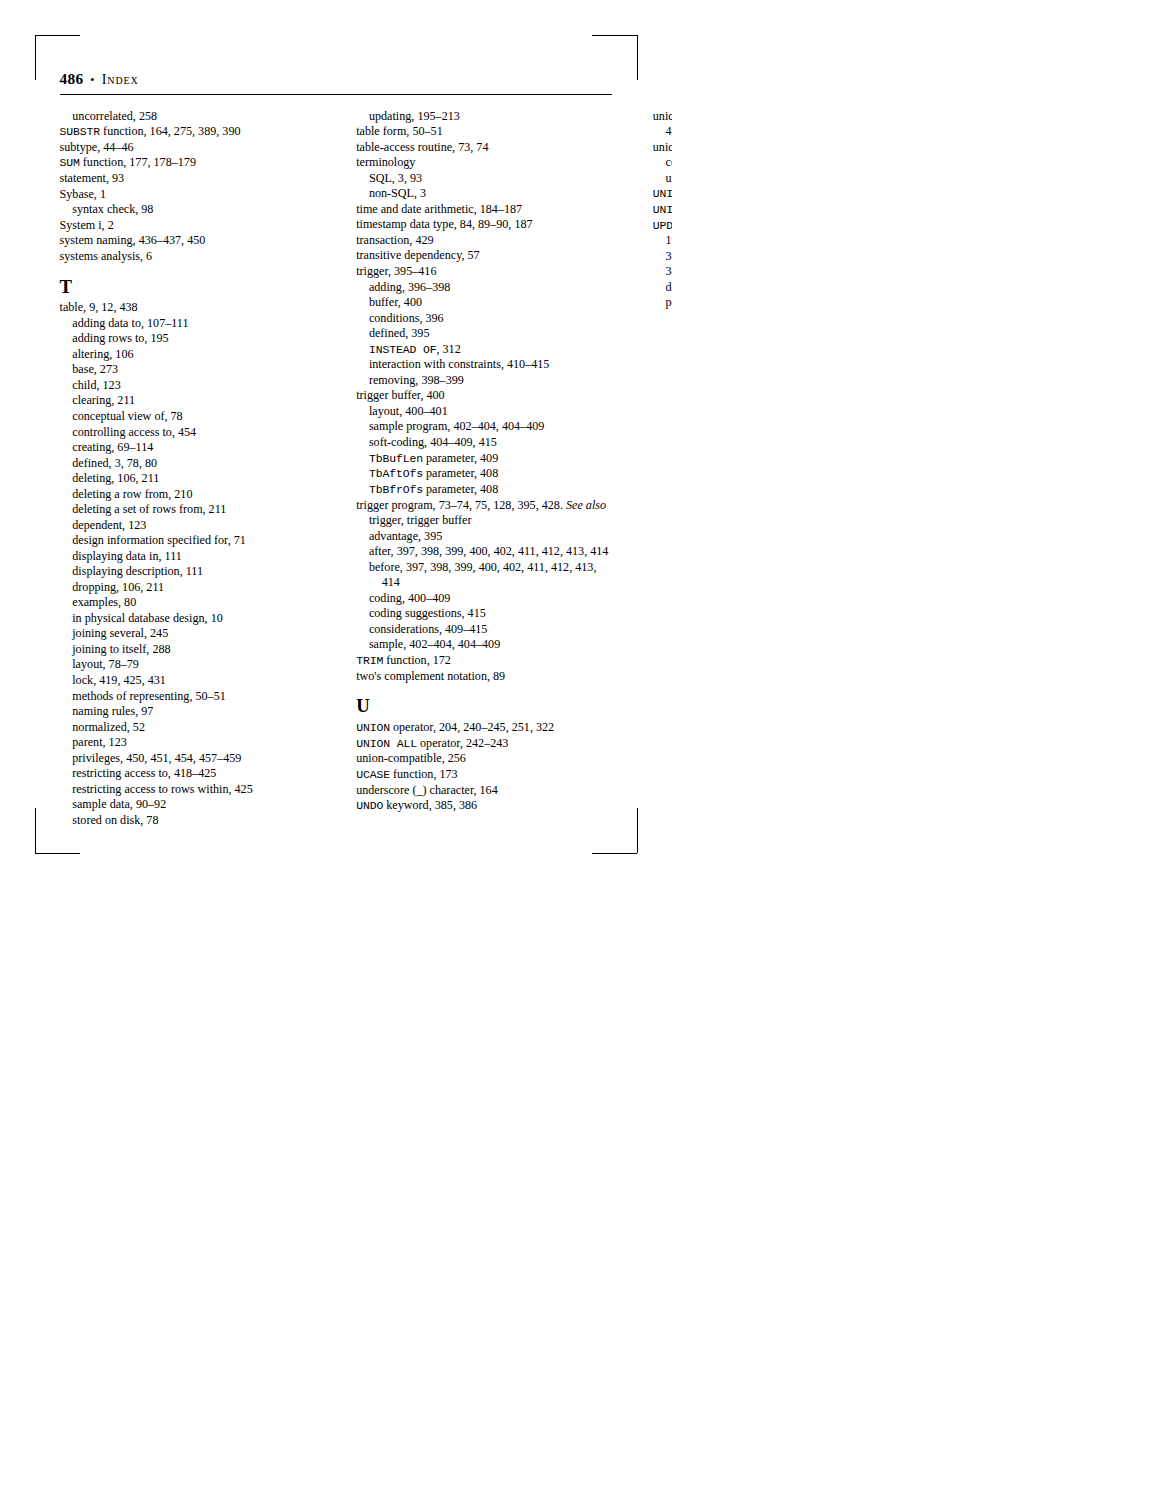486 • Index
uncorrelated, 258
SUBSTR function, 164, 275, 389, 390
subtype, 44–46
SUM function, 177, 178–179
statement, 93
Sybase, 1
syntax check, 98
System i, 2
system naming, 436–437, 450
systems analysis, 6
T
table, 9, 12, 438
adding data to, 107–111
adding rows to, 195
altering, 106
base, 273
child, 123
clearing, 211
conceptual view of, 78
controlling access to, 454
creating, 69–114
defined, 3, 78, 80
deleting, 106, 211
deleting a row from, 210
deleting a set of rows from, 211
dependent, 123
design information specified for, 71
displaying data in, 111
displaying description, 111
dropping, 106, 211
examples, 80
in physical database design, 10
joining several, 245
joining to itself, 288
layout, 78–79
lock, 419, 425, 431
methods of representing, 50–51
naming rules, 97
normalized, 52
parent, 123
privileges, 450, 451, 454, 457–459
restricting access to, 418–425
restricting access to rows within, 425
sample data, 90–92
stored on disk, 78
updating, 195–213
table form, 50–51
table-access routine, 73, 74
terminology
SQL, 3, 93
non-SQL, 3
time and date arithmetic, 184–187
timestamp data type, 84, 89–90, 187
transaction, 429
transitive dependency, 57
trigger, 395–416
adding, 396–398
buffer, 400
conditions, 396
defined, 395
INSTEAD OF, 312
interaction with constraints, 410–415
removing, 398–399
trigger buffer, 400
layout, 400–401
sample program, 402–404, 404–409
soft-coding, 404–409, 415
TbBufLen parameter, 409
TbAftOfs parameter, 408
TbBfrOfs parameter, 408
trigger program, 73–74, 75, 128, 395, 428. See also trigger, trigger buffer
advantage, 395
after, 397, 398, 399, 400, 402, 411, 412, 413, 414
before, 397, 398, 399, 400, 402, 411, 412, 413, 414
coding, 400–409
coding suggestions, 415
considerations, 409–415
sample, 402–404, 404–409
TRIM function, 172
two's complement notation, 89
U
UNION operator, 204, 240–245, 251, 322
UNION ALL operator, 242–243
union-compatible, 256
UCASE function, 173
underscore (_) character, 164
UNDO keyword, 385, 386
unique constraint, 121–122, 209, 212, 293, 294, 411, 412, 413, 415
unique identifier (UID), 25–27, 32, 35, 70
composite, 37, 38
unqualified name, 100
UNIQUE keyword, 294
UNIQUE WHERE NOT NULL, 294
UPDATE statement, 75, 132, 195, 204–210, 198, 199, 209, 210, 212, 259, 260, 280, 282, 285, 299, 300, 301, 308, 313–314, 321, 329, 344, 358, 381, 384, 395, 398, 412, 413, 426, 429, 433
defined, 313
positioned, 334–335, 359